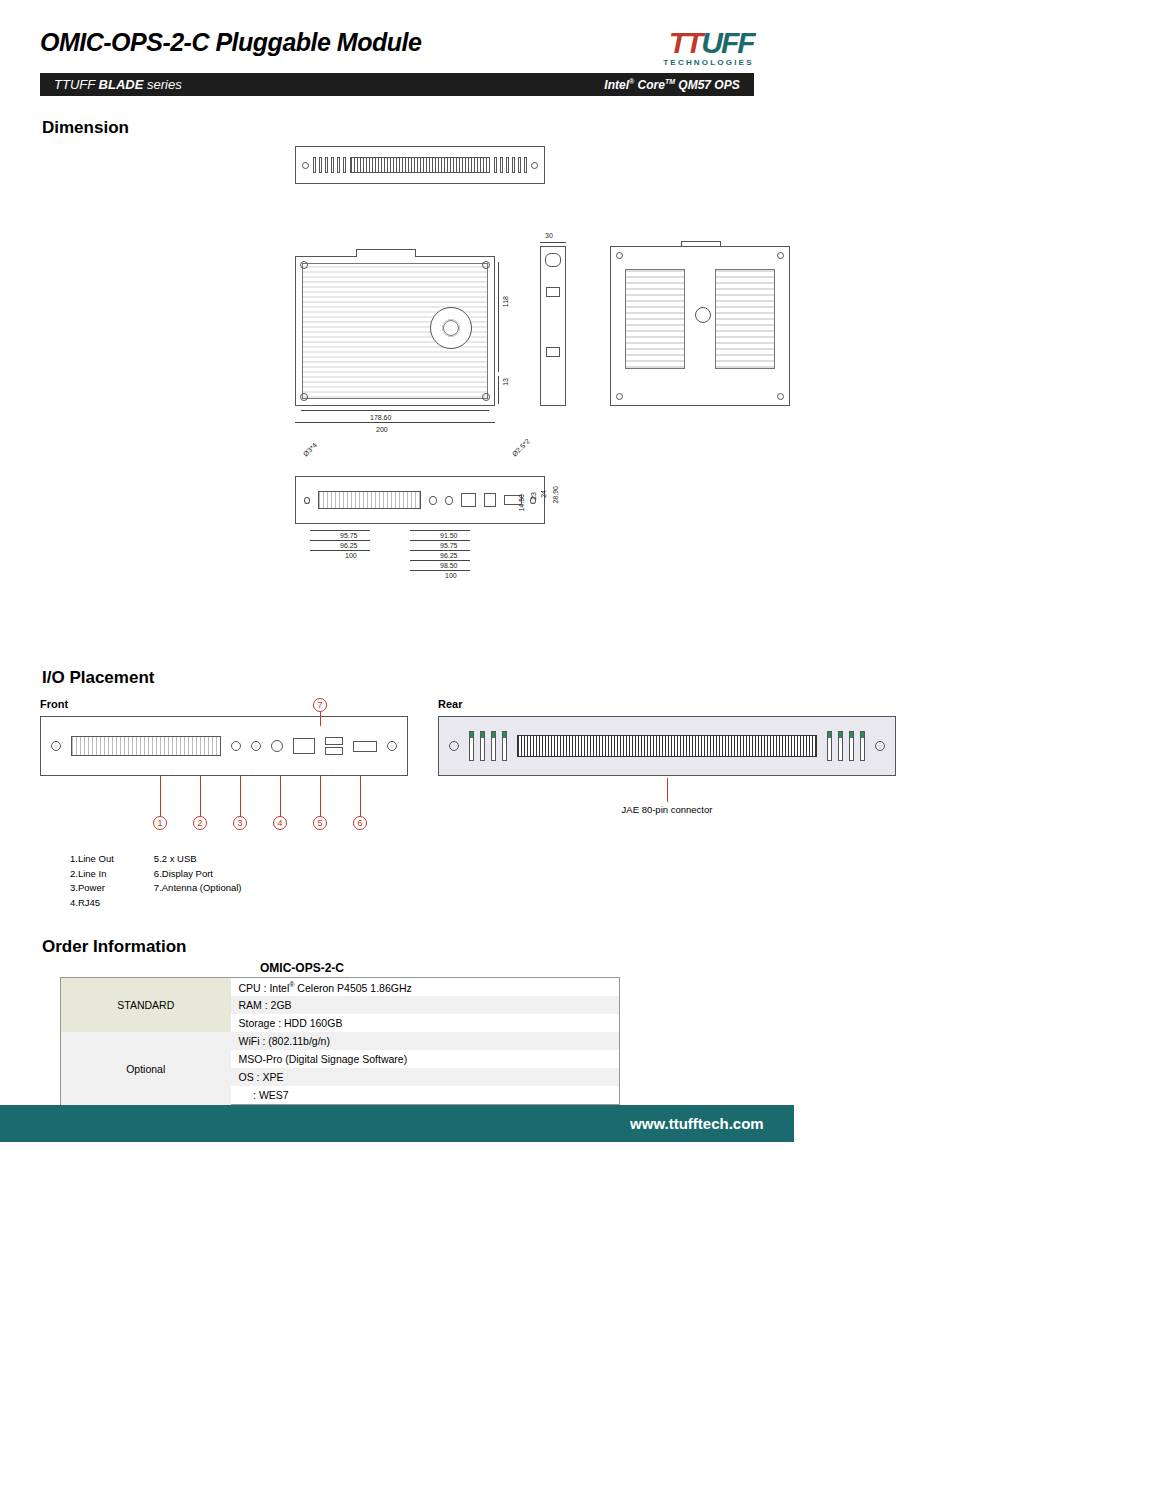OMIC-OPS-2-C Pluggable Module
TTUFF
TECHNOLOGIES
TTUFF BLADE series
Intel® CoreTM QM57 OPS
Dimension
178.60
200
118
13
30
Ø3*4
Ø2.5*2
95.75
96.25
100
91.50
95.75
96.25
98.50
100
28.90
24
23
14.50
I/O Placement
Front
1
2
3
4
5
6
7
1.Line Out
2.Line In
3.Power
4.RJ45
5.2 x USB
6.Display Port
7.Antenna (Optional)
Rear
JAE 80-pin connector
Order Information
OMIC-OPS-2-C
| STANDARD | CPU : Intel ® Celeron P4505 1.86GHz |
| RAM : 2GB |
| Storage : HDD 160GB |
| Optional | WiFi : (802.11b/g/n) |
| MSO-Pro (Digital Signage Software) |
| OS : XPE |
| : WES7 |
www.ttufftech.com